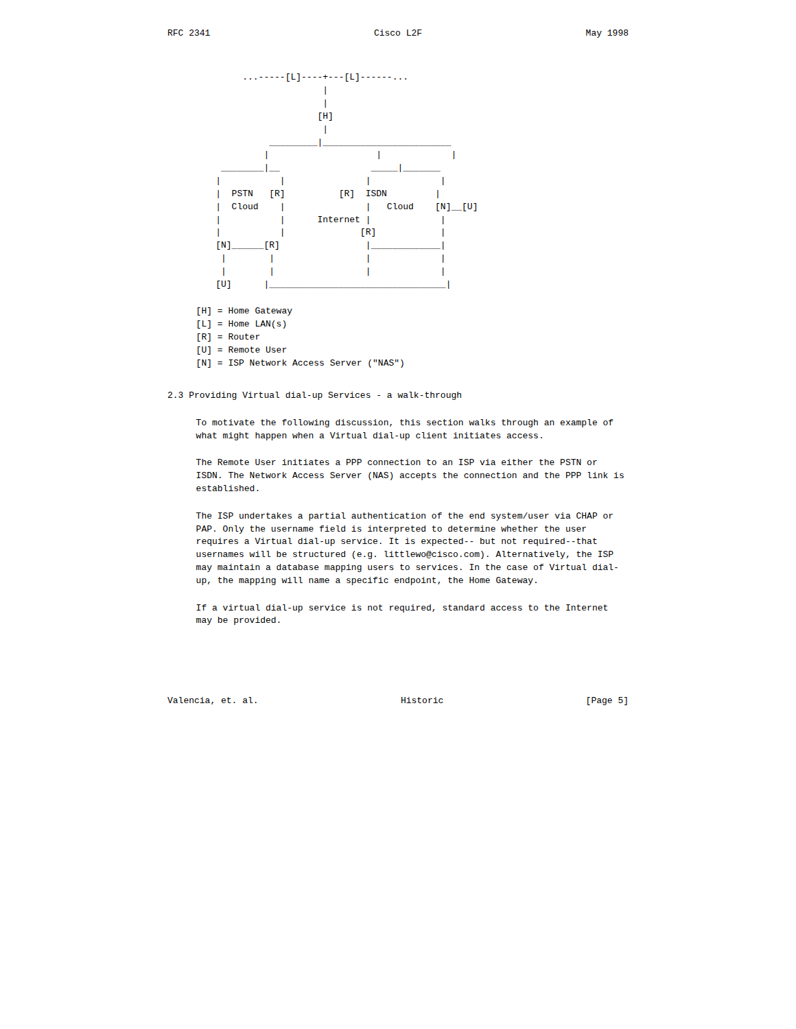RFC 2341 Cisco L2F May 1998
              ...-----[L]----+---[L]------...
                             |
                             |
                            [H]
                             |
                   _________|________________________
                  |                    |             |
          ________|__                 _____|_______
         |           |               |             |
         |  PSTN   [R]          [R]  ISDN         |
         |  Cloud    |               |   Cloud    [N]__[U]
         |           |      Internet |             |
         |           |              [R]            |
         [N]______[R]                |_____________|
          |        |                 |             |
          |        |                 |             |
         [U]      |_________________________________|
[H] = Home Gateway
[L] = Home LAN(s)
[R] = Router
[U] = Remote User
[N] = ISP Network Access Server ("NAS")
2.3 Providing Virtual dial-up Services - a walk-through
To motivate the following discussion, this section walks through an example of what might happen when a Virtual dial-up client initiates access.
The Remote User initiates a PPP connection to an ISP via either the PSTN or ISDN. The Network Access Server (NAS) accepts the connection and the PPP link is established.
The ISP undertakes a partial authentication of the end system/user via CHAP or PAP. Only the username field is interpreted to determine whether the user requires a Virtual dial-up service. It is expected-- but not required--that usernames will be structured (e.g. littlewo@cisco.com). Alternatively, the ISP may maintain a database mapping users to services. In the case of Virtual dial-up, the mapping will name a specific endpoint, the Home Gateway.
If a virtual dial-up service is not required, standard access to the Internet may be provided.
Valencia, et. al. Historic [Page 5]